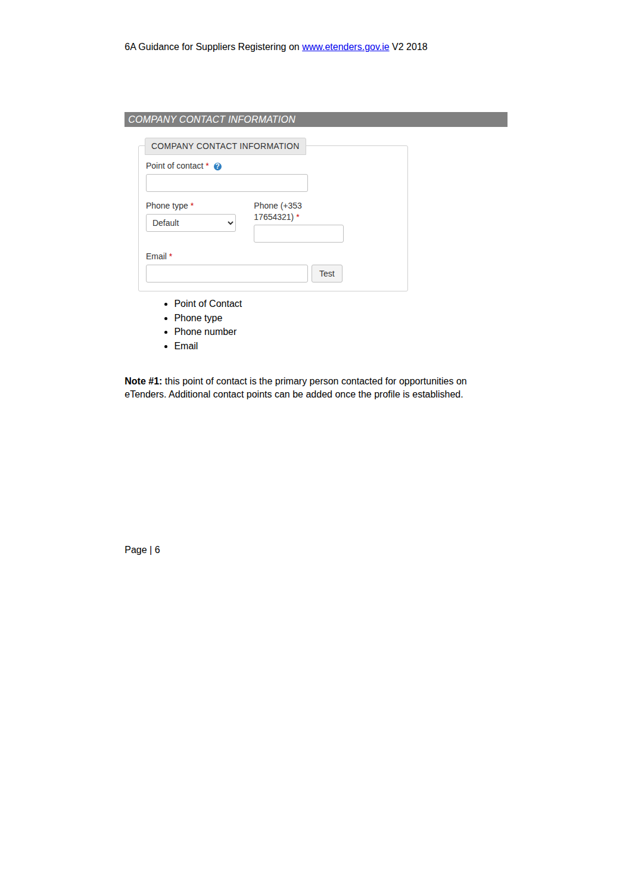6A Guidance for Suppliers Registering on www.etenders.gov.ie V2 2018
COMPANY CONTACT INFORMATION
COMPANY CONTACT INFORMATION
Point of contact * ?
Phone type * Default
Phone (+353 17654321) *
Email *
Test
Point of Contact
Phone type
Phone number
Email
Note #1: this point of contact is the primary person contacted for opportunities on eTenders. Additional contact points can be added once the profile is established.
Page | 6